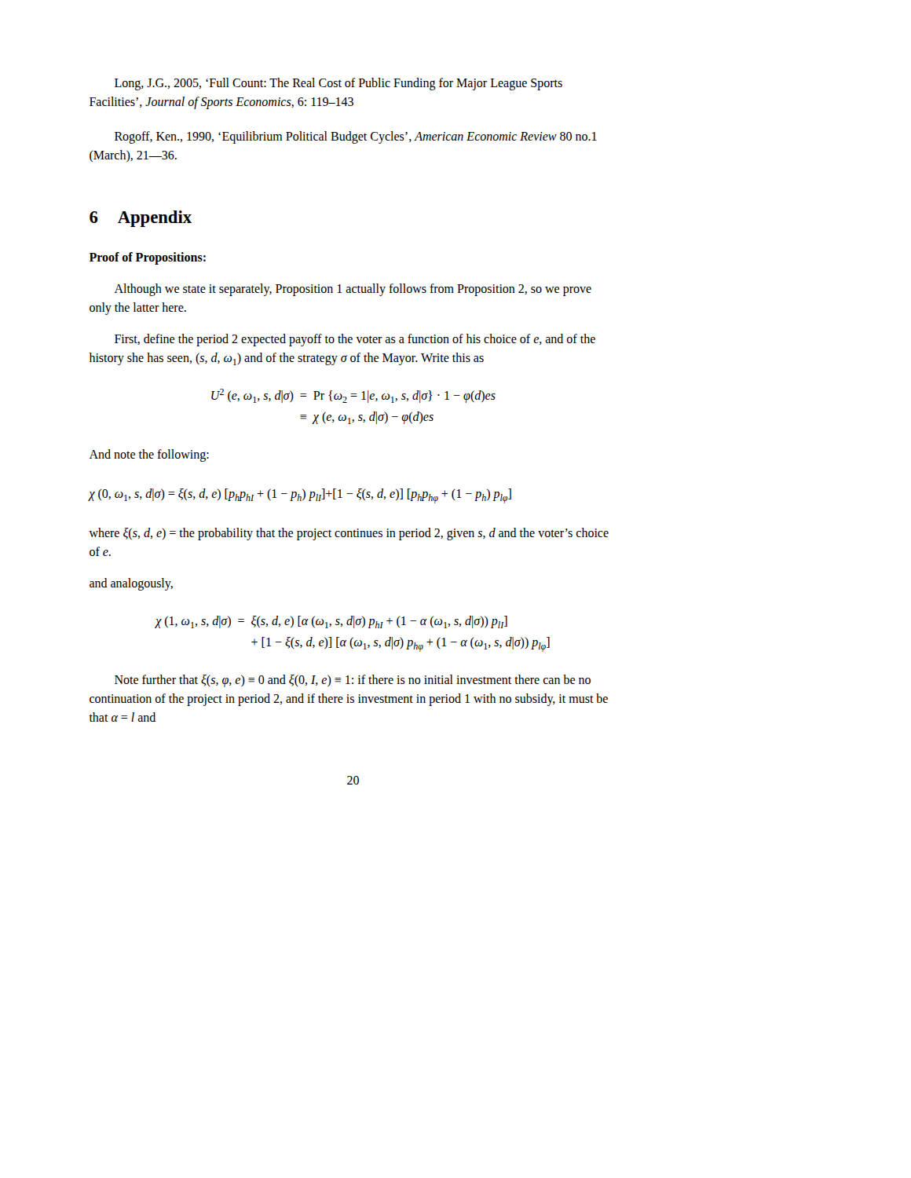Long, J.G., 2005, ‘Full Count: The Real Cost of Public Funding for Major League Sports Facilities’, Journal of Sports Economics, 6: 119–143
Rogoff, Ken., 1990, ‘Equilibrium Political Budget Cycles’, American Economic Review 80 no.1 (March), 21—36.
6 Appendix
Proof of Propositions:
Although we state it separately, Proposition 1 actually follows from Proposition 2, so we prove only the latter here.
First, define the period 2 expected payoff to the voter as a function of his choice of e, and of the history she has seen, (s, d, ω1) and of the strategy σ of the Mayor. Write this as
| U 2 ( e , ω 1 , s , d / σ ) | = | Pr { ω 2 = 1/ e , ω 1 , s , d / σ } · 1 − φ ( d ) es |
| | ≡ | χ ( e , ω 1 , s , d / σ ) − φ ( d ) es |
And note the following:
χ (0, ω1, s, d|σ) = ξ(s, d, e) [phphI + (1 − ph) plI]+[1 − ξ(s, d, e)] [phphφ + (1 − ph) plφ]
where ξ(s, d, e) = the probability that the project continues in period 2, given s, d and the voter’s choice of e.
and analogously,
| χ (1, ω 1 , s , d / σ ) | = | ξ ( s , d , e ) [ α ( ω 1 , s , d / σ ) p hI + (1 − α ( ω 1 , s , d / σ )) p lI ] |
| | | + [1 − ξ ( s , d , e )] [ α ( ω 1 , s , d / σ ) p hφ + (1 − α ( ω 1 , s , d / σ )) p lφ ] |
Note further that ξ(s, φ, e) ≡ 0 and ξ(0, I, e) ≡ 1: if there is no initial investment there can be no continuation of the project in period 2, and if there is investment in period 1 with no subsidy, it must be that α = l and
20